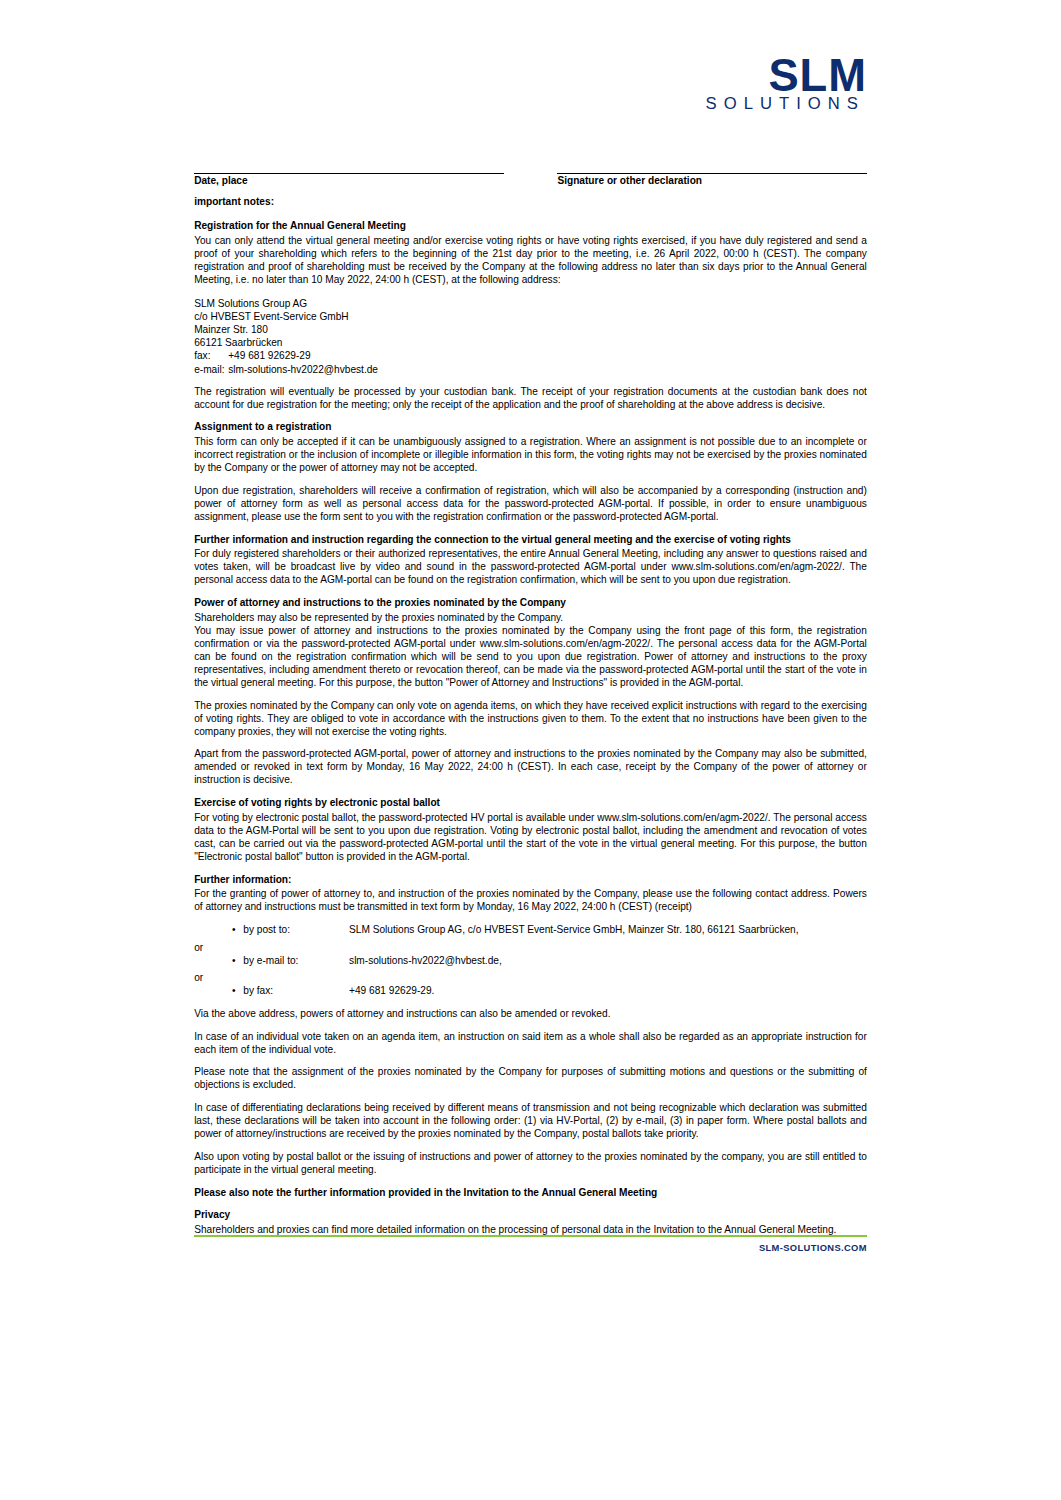SLM SOLUTIONS
Date, place
Signature or other declaration
important notes:
Registration for the Annual General Meeting
You can only attend the virtual general meeting and/or exercise voting rights or have voting rights exercised, if you have duly registered and send a proof of your shareholding which refers to the beginning of the 21st day prior to the meeting, i.e. 26 April 2022, 00:00 h (CEST). The company registration and proof of shareholding must be received by the Company at the following address no later than six days prior to the Annual General Meeting, i.e. no later than 10 May 2022, 24:00 h (CEST), at the following address:
SLM Solutions Group AG
c/o HVBEST Event-Service GmbH
Mainzer Str. 180
66121 Saarbrücken
fax:+49 681 92629-29
e-mail: slm-solutions-hv2022@hvbest.de
The registration will eventually be processed by your custodian bank. The receipt of your registration documents at the custodian bank does not account for due registration for the meeting; only the receipt of the application and the proof of shareholding at the above address is decisive.
Assignment to a registration
This form can only be accepted if it can be unambiguously assigned to a registration. Where an assignment is not possible due to an incomplete or incorrect registration or the inclusion of incomplete or illegible information in this form, the voting rights may not be exercised by the proxies nominated by the Company or the power of attorney may not be accepted.
Upon due registration, shareholders will receive a confirmation of registration, which will also be accompanied by a corresponding (instruction and) power of attorney form as well as personal access data for the password-protected AGM-portal. If possible, in order to ensure unambiguous assignment, please use the form sent to you with the registration confirmation or the password-protected AGM-portal.
Further information and instruction regarding the connection to the virtual general meeting and the exercise of voting rights
For duly registered shareholders or their authorized representatives, the entire Annual General Meeting, including any answer to questions raised and votes taken, will be broadcast live by video and sound in the password-protected AGM-portal under www.slm-solutions.com/en/agm-2022/. The personal access data to the AGM-portal can be found on the registration confirmation, which will be sent to you upon due registration.
Power of attorney and instructions to the proxies nominated by the Company
Shareholders may also be represented by the proxies nominated by the Company.
You may issue power of attorney and instructions to the proxies nominated by the Company using the front page of this form, the registration confirmation or via the password-protected AGM-portal under www.slm-solutions.com/en/agm-2022/. The personal access data for the AGM-Portal can be found on the registration confirmation which will be send to you upon due registration. Power of attorney and instructions to the proxy representatives, including amendment thereto or revocation thereof, can be made via the password-protected AGM-portal until the start of the vote in the virtual general meeting. For this purpose, the button "Power of Attorney and Instructions" is provided in the AGM-portal.
The proxies nominated by the Company can only vote on agenda items, on which they have received explicit instructions with regard to the exercising of voting rights. They are obliged to vote in accordance with the instructions given to them. To the extent that no instructions have been given to the company proxies, they will not exercise the voting rights.
Apart from the password-protected AGM-portal, power of attorney and instructions to the proxies nominated by the Company may also be submitted, amended or revoked in text form by Monday, 16 May 2022, 24:00 h (CEST). In each case, receipt by the Company of the power of attorney or instruction is decisive.
Exercise of voting rights by electronic postal ballot
For voting by electronic postal ballot, the password-protected HV portal is available under www.slm-solutions.com/en/agm-2022/. The personal access data to the AGM-Portal will be sent to you upon due registration. Voting by electronic postal ballot, including the amendment and revocation of votes cast, can be carried out via the password-protected AGM-portal until the start of the vote in the virtual general meeting. For this purpose, the button "Electronic postal ballot" button is provided in the AGM-portal.
Further information:
For the granting of power of attorney to, and instruction of the proxies nominated by the Company, please use the following contact address. Powers of attorney and instructions must be transmitted in text form by Monday, 16 May 2022, 24:00 h (CEST) (receipt)
•
by post to:
SLM Solutions Group AG, c/o HVBEST Event-Service GmbH, Mainzer Str. 180, 66121 Saarbrücken,
or
•
by e-mail to:
slm-solutions-hv2022@hvbest.de,
or
•
by fax:
+49 681 92629-29.
Via the above address, powers of attorney and instructions can also be amended or revoked.
In case of an individual vote taken on an agenda item, an instruction on said item as a whole shall also be regarded as an appropriate instruction for each item of the individual vote.
Please note that the assignment of the proxies nominated by the Company for purposes of submitting motions and questions or the submitting of objections is excluded.
In case of differentiating declarations being received by different means of transmission and not being recognizable which declaration was submitted last, these declarations will be taken into account in the following order: (1) via HV-Portal, (2) by e-mail, (3) in paper form. Where postal ballots and power of attorney/instructions are received by the proxies nominated by the Company, postal ballots take priority.
Also upon voting by postal ballot or the issuing of instructions and power of attorney to the proxies nominated by the company, you are still entitled to participate in the virtual general meeting.
Please also note the further information provided in the Invitation to the Annual General Meeting
Privacy
Shareholders and proxies can find more detailed information on the processing of personal data in the Invitation to the Annual General Meeting.
SLM-SOLUTIONS.COM